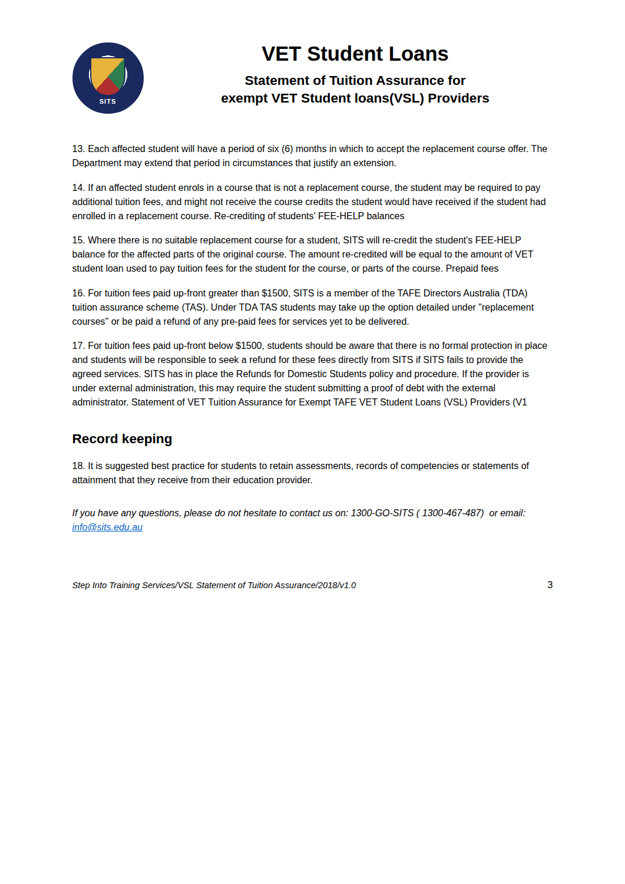VET Student Loans
Statement of Tuition Assurance for
exempt VET Student loans(VSL) Providers
13. Each affected student will have a period of six (6) months in which to accept the replacement course offer. The Department may extend that period in circumstances that justify an extension.
14. If an affected student enrols in a course that is not a replacement course, the student may be required to pay additional tuition fees, and might not receive the course credits the student would have received if the student had enrolled in a replacement course. Re-crediting of students' FEE-HELP balances
15. Where there is no suitable replacement course for a student, SITS will re-credit the student's FEE-HELP balance for the affected parts of the original course. The amount re-credited will be equal to the amount of VET student loan used to pay tuition fees for the student for the course, or parts of the course. Prepaid fees
16. For tuition fees paid up-front greater than $1500, SITS is a member of the TAFE Directors Australia (TDA) tuition assurance scheme (TAS). Under TDA TAS students may take up the option detailed under "replacement courses" or be paid a refund of any pre-paid fees for services yet to be delivered.
17. For tuition fees paid up-front below $1500, students should be aware that there is no formal protection in place and students will be responsible to seek a refund for these fees directly from SITS if SITS fails to provide the agreed services. SITS has in place the Refunds for Domestic Students policy and procedure. If the provider is under external administration, this may require the student submitting a proof of debt with the external administrator. Statement of VET Tuition Assurance for Exempt TAFE VET Student Loans (VSL) Providers (V1
Record keeping
18. It is suggested best practice for students to retain assessments, records of competencies or statements of attainment that they receive from their education provider.
If you have any questions, please do not hesitate to contact us on: 1300-GO-SITS ( 1300-467-487) or email: info@sits.edu.au
Step Into Training Services/VSL Statement of Tuition Assurance/2018/v1.0 3